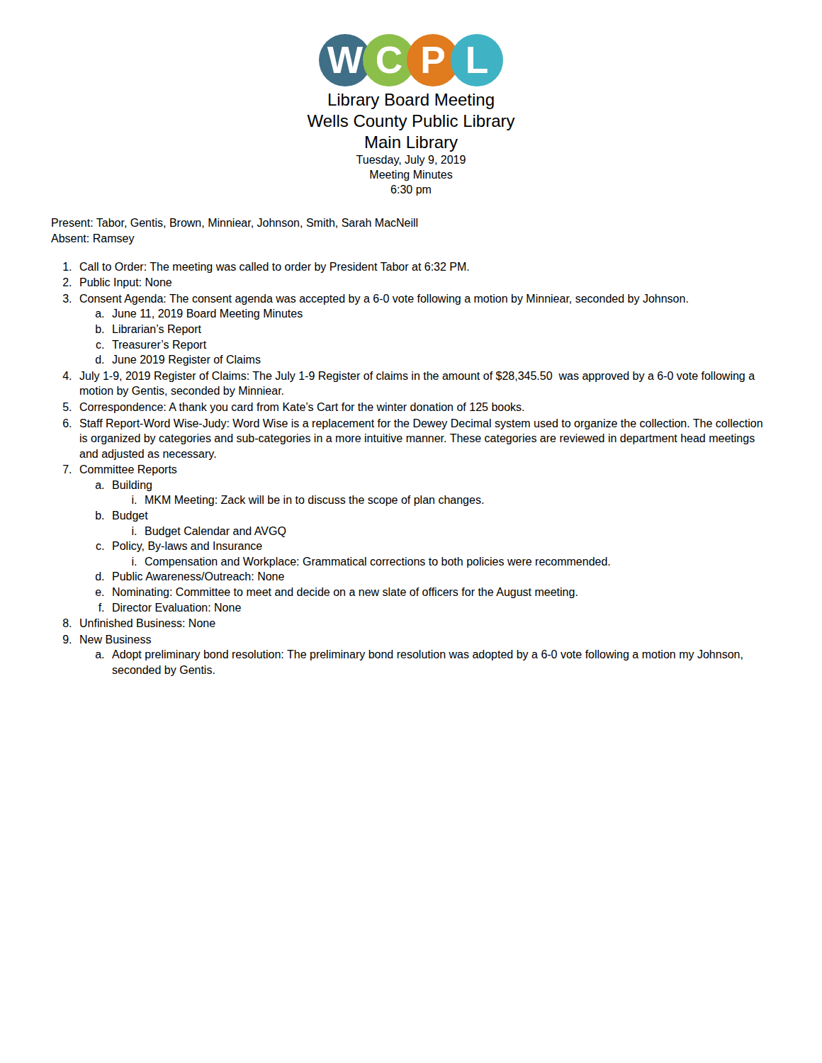WCPL
Library Board Meeting
Wells County Public Library
Main Library
Tuesday, July 9, 2019
Meeting Minutes
6:30 pm
Present: Tabor, Gentis, Brown, Minniear, Johnson, Smith, Sarah MacNeill
Absent: Ramsey
Call to Order: The meeting was called to order by President Tabor at 6:32 PM.
Public Input: None
Consent Agenda: The consent agenda was accepted by a 6-0 vote following a motion by Minniear, seconded by Johnson.
June 11, 2019 Board Meeting Minutes
Librarian’s Report
Treasurer’s Report
June 2019 Register of Claims
July 1-9, 2019 Register of Claims: The July 1-9 Register of claims in the amount of $28,345.50 was approved by a 6-0 vote following a motion by Gentis, seconded by Minniear.
Correspondence: A thank you card from Kate’s Cart for the winter donation of 125 books.
Staff Report-Word Wise-Judy: Word Wise is a replacement for the Dewey Decimal system used to organize the collection. The collection is organized by categories and sub-categories in a more intuitive manner. These categories are reviewed in department head meetings and adjusted as necessary.
Committee Reports
Building
MKM Meeting: Zack will be in to discuss the scope of plan changes.
Budget
Budget Calendar and AVGQ
Policy, By-laws and Insurance
Compensation and Workplace: Grammatical corrections to both policies were recommended.
Public Awareness/Outreach: None
Nominating: Committee to meet and decide on a new slate of officers for the August meeting.
Director Evaluation: None
Unfinished Business: None
New Business
Adopt preliminary bond resolution: The preliminary bond resolution was adopted by a 6-0 vote following a motion my Johnson, seconded by Gentis.